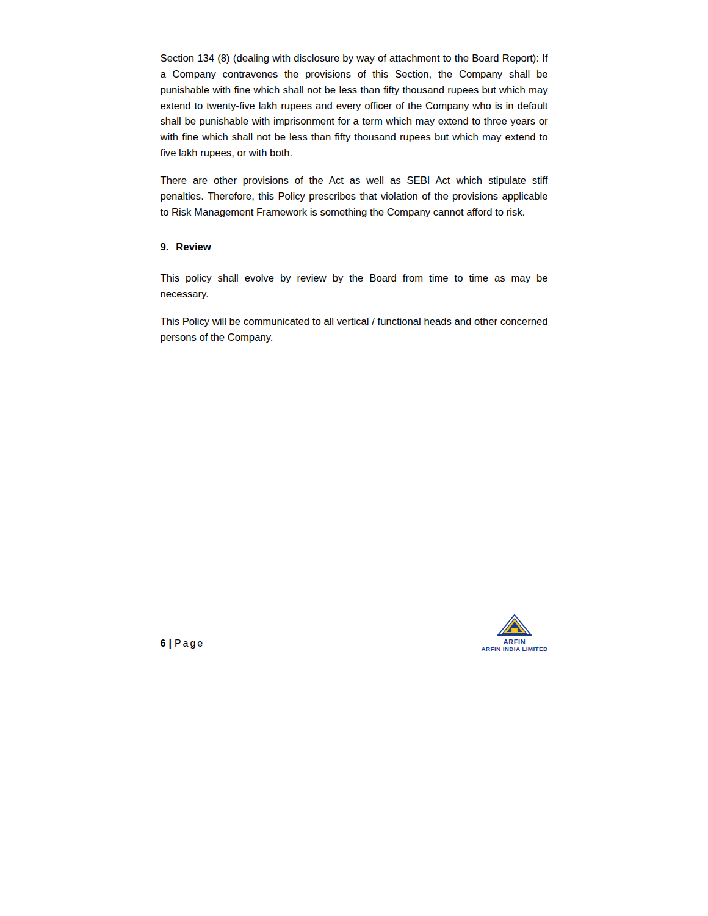Section 134 (8) (dealing with disclosure by way of attachment to the Board Report): If a Company contravenes the provisions of this Section, the Company shall be punishable with fine which shall not be less than fifty thousand rupees but which may extend to twenty-five lakh rupees and every officer of the Company who is in default shall be punishable with imprisonment for a term which may extend to three years or with fine which shall not be less than fifty thousand rupees but which may extend to five lakh rupees, or with both.
There are other provisions of the Act as well as SEBI Act which stipulate stiff penalties. Therefore, this Policy prescribes that violation of the provisions applicable to Risk Management Framework is something the Company cannot afford to risk.
9. Review
This policy shall evolve by review by the Board from time to time as may be necessary.
This Policy will be communicated to all vertical / functional heads and other concerned persons of the Company.
6 | Page
ARFIN ARFIN INDIA LIMITED